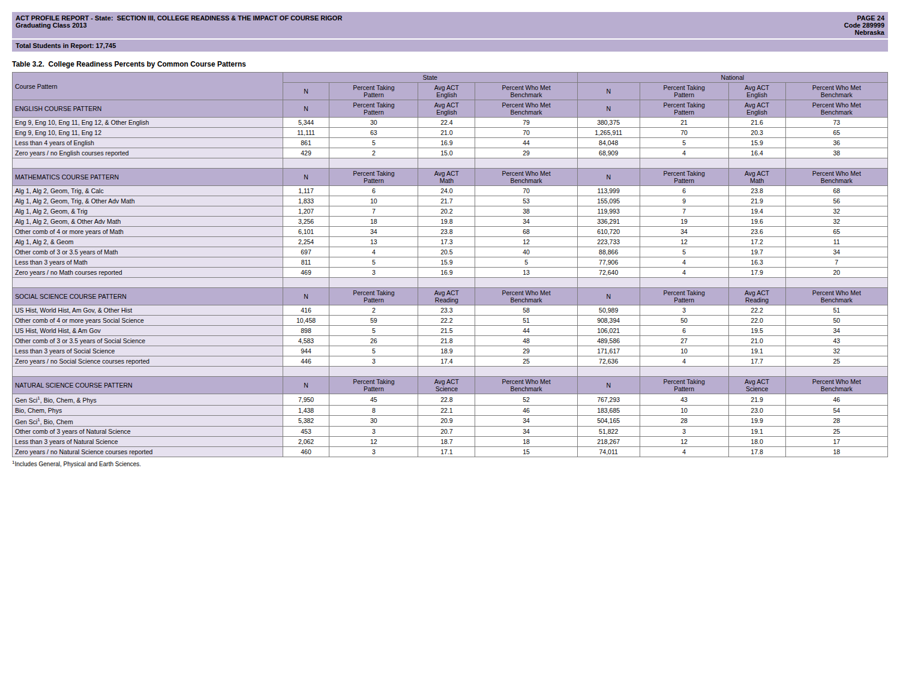ACT PROFILE REPORT - State: SECTION III, COLLEGE READINESS & THE IMPACT OF COURSE RIGOR
PAGE 24
Graduating Class 2013
Code 289999
Nebraska
Total Students in Report: 17,745
Table 3.2. College Readiness Percents by Common Course Patterns
| Course Pattern | State | National |
| --- | --- | --- |
| N | Percent Taking Pattern | Avg ACT English | Percent Who Met Benchmark | N | Percent Taking Pattern | Avg ACT English | Percent Who Met Benchmark |
| ENGLISH COURSE PATTERN | N | Percent Taking Pattern | Avg ACT English | Percent Who Met Benchmark | N | Percent Taking Pattern | Avg ACT English | Percent Who Met Benchmark |
| Eng 9, Eng 10, Eng 11, Eng 12, & Other English | 5,344 | 30 | 22.4 | 79 | 380,375 | 21 | 21.6 | 73 |
| Eng 9, Eng 10, Eng 11, Eng 12 | 11,111 | 63 | 21.0 | 70 | 1,265,911 | 70 | 20.3 | 65 |
| Less than 4 years of English | 861 | 5 | 16.9 | 44 | 84,048 | 5 | 15.9 | 36 |
| Zero years / no English courses reported | 429 | 2 | 15.0 | 29 | 68,909 | 4 | 16.4 | 38 |
| MATHEMATICS COURSE PATTERN | N | Percent Taking Pattern | Avg ACT Math | Percent Who Met Benchmark | N | Percent Taking Pattern | Avg ACT Math | Percent Who Met Benchmark |
| Alg 1, Alg 2, Geom, Trig, & Calc | 1,117 | 6 | 24.0 | 70 | 113,999 | 6 | 23.8 | 68 |
| Alg 1, Alg 2, Geom, Trig, & Other Adv Math | 1,833 | 10 | 21.7 | 53 | 155,095 | 9 | 21.9 | 56 |
| Alg 1, Alg 2, Geom, & Trig | 1,207 | 7 | 20.2 | 38 | 119,993 | 7 | 19.4 | 32 |
| Alg 1, Alg 2, Geom, & Other Adv Math | 3,256 | 18 | 19.8 | 34 | 336,291 | 19 | 19.6 | 32 |
| Other comb of 4 or more years of Math | 6,101 | 34 | 23.8 | 68 | 610,720 | 34 | 23.6 | 65 |
| Alg 1, Alg 2, & Geom | 2,254 | 13 | 17.3 | 12 | 223,733 | 12 | 17.2 | 11 |
| Other comb of 3 or 3.5 years of Math | 697 | 4 | 20.5 | 40 | 88,866 | 5 | 19.7 | 34 |
| Less than 3 years of Math | 811 | 5 | 15.9 | 5 | 77,906 | 4 | 16.3 | 7 |
| Zero years / no Math courses reported | 469 | 3 | 16.9 | 13 | 72,640 | 4 | 17.9 | 20 |
| SOCIAL SCIENCE COURSE PATTERN | N | Percent Taking Pattern | Avg ACT Reading | Percent Who Met Benchmark | N | Percent Taking Pattern | Avg ACT Reading | Percent Who Met Benchmark |
| US Hist, World Hist, Am Gov, & Other Hist | 416 | 2 | 23.3 | 58 | 50,989 | 3 | 22.2 | 51 |
| Other comb of 4 or more years Social Science | 10,458 | 59 | 22.2 | 51 | 908,394 | 50 | 22.0 | 50 |
| US Hist, World Hist, & Am Gov | 898 | 5 | 21.5 | 44 | 106,021 | 6 | 19.5 | 34 |
| Other comb of 3 or 3.5 years of Social Science | 4,583 | 26 | 21.8 | 48 | 489,586 | 27 | 21.0 | 43 |
| Less than 3 years of Social Science | 944 | 5 | 18.9 | 29 | 171,617 | 10 | 19.1 | 32 |
| Zero years / no Social Science courses reported | 446 | 3 | 17.4 | 25 | 72,636 | 4 | 17.7 | 25 |
| NATURAL SCIENCE COURSE PATTERN | N | Percent Taking Pattern | Avg ACT Science | Percent Who Met Benchmark | N | Percent Taking Pattern | Avg ACT Science | Percent Who Met Benchmark |
| Gen Sci 1 , Bio, Chem, & Phys | 7,950 | 45 | 22.8 | 52 | 767,293 | 43 | 21.9 | 46 |
| Bio, Chem, Phys | 1,438 | 8 | 22.1 | 46 | 183,685 | 10 | 23.0 | 54 |
| Gen Sci 1 , Bio, Chem | 5,382 | 30 | 20.9 | 34 | 504,165 | 28 | 19.9 | 28 |
| Other comb of 3 years of Natural Science | 453 | 3 | 20.7 | 34 | 51,822 | 3 | 19.1 | 25 |
| Less than 3 years of Natural Science | 2,062 | 12 | 18.7 | 18 | 218,267 | 12 | 18.0 | 17 |
| Zero years / no Natural Science courses reported | 460 | 3 | 17.1 | 15 | 74,011 | 4 | 17.8 | 18 |
1Includes General, Physical and Earth Sciences.